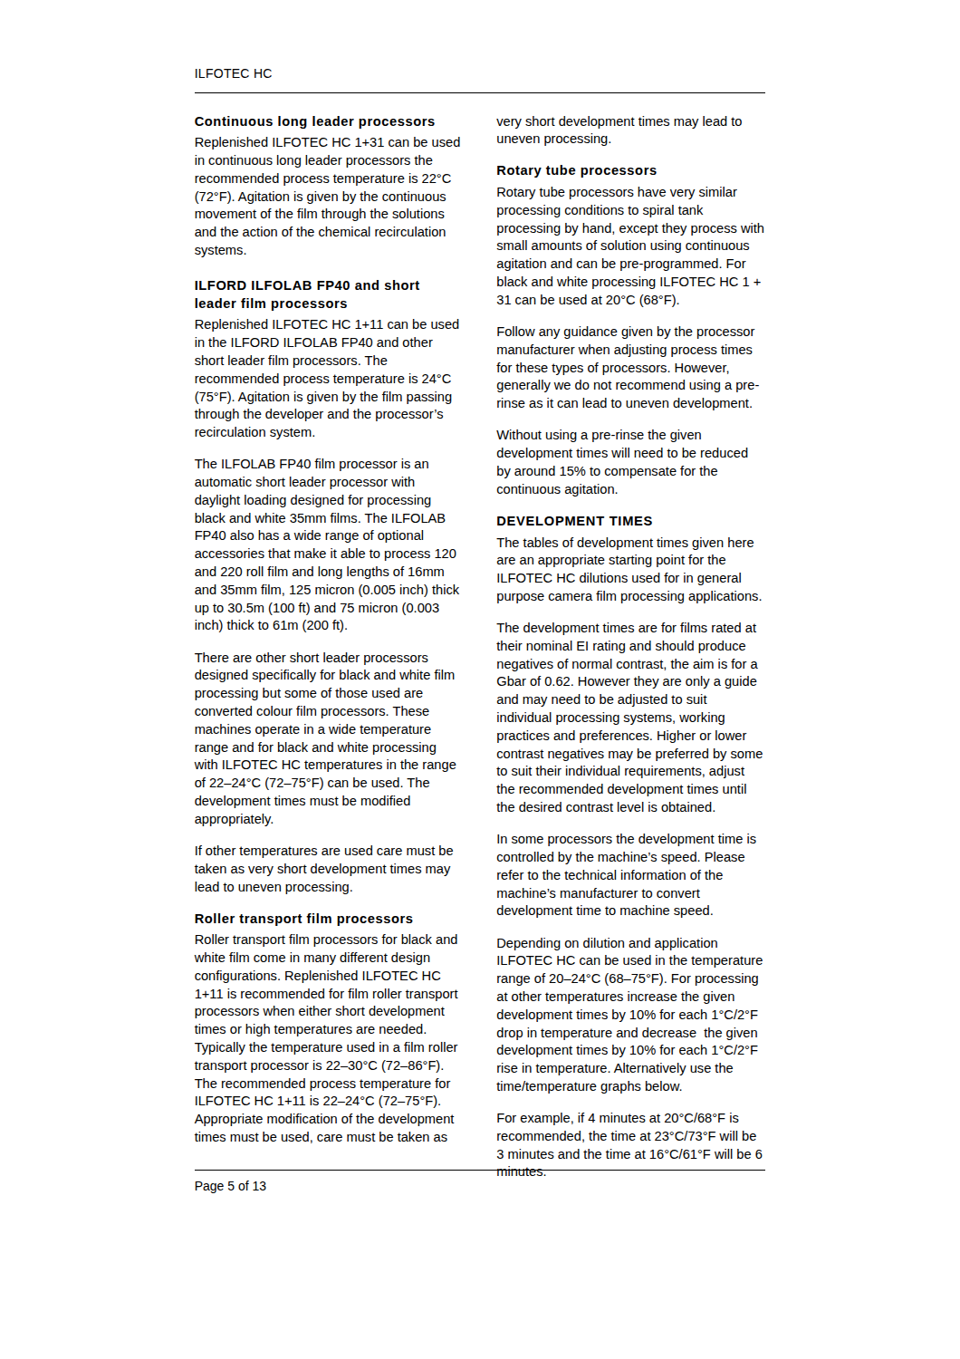ILFOTEC HC
Continuous long leader processors
Replenished ILFOTEC HC 1+31 can be used in continuous long leader processors the recommended process temperature is 22°C (72°F). Agitation is given by the continuous movement of the film through the solutions and the action of the chemical recirculation systems.
ILFORD ILFOLAB FP40 and short leader film processors
Replenished ILFOTEC HC 1+11 can be used in the ILFORD ILFOLAB FP40 and other short leader film processors. The recommended process temperature is 24°C (75°F). Agitation is given by the film passing through the developer and the processor’s recirculation system.
The ILFOLAB FP40 film processor is an automatic short leader processor with daylight loading designed for processing black and white 35mm films. The ILFOLAB FP40 also has a wide range of optional accessories that make it able to process 120 and 220 roll film and long lengths of 16mm and 35mm film, 125 micron (0.005 inch) thick up to 30.5m (100 ft) and 75 micron (0.003 inch) thick to 61m (200 ft).
There are other short leader processors designed specifically for black and white film processing but some of those used are converted colour film processors. These machines operate in a wide temperature range and for black and white processing with ILFOTEC HC temperatures in the range of 22–24°C (72–75°F) can be used. The development times must be modified appropriately.
If other temperatures are used care must be taken as very short development times may lead to uneven processing.
Roller transport film processors
Roller transport film processors for black and white film come in many different design configurations. Replenished ILFOTEC HC 1+11 is recommended for film roller transport processors when either short development times or high temperatures are needed. Typically the temperature used in a film roller transport processor is 22–30°C (72–86°F). The recommended process temperature for ILFOTEC HC 1+11 is 22–24°C (72–75°F). Appropriate modification of the development times must be used, care must be taken as very short development times may lead to uneven processing.
Rotary tube processors
Rotary tube processors have very similar processing conditions to spiral tank processing by hand, except they process with small amounts of solution using continuous agitation and can be pre-programmed. For black and white processing ILFOTEC HC 1 + 31 can be used at 20°C (68°F).
Follow any guidance given by the processor manufacturer when adjusting process times for these types of processors. However, generally we do not recommend using a pre-rinse as it can lead to uneven development.
Without using a pre-rinse the given development times will need to be reduced by around 15% to compensate for the continuous agitation.
DEVELOPMENT TIMES
The tables of development times given here are an appropriate starting point for the ILFOTEC HC dilutions used for in general purpose camera film processing applications.
The development times are for films rated at their nominal EI rating and should produce negatives of normal contrast, the aim is for a Gbar of 0.62. However they are only a guide and may need to be adjusted to suit individual processing systems, working practices and preferences. Higher or lower contrast negatives may be preferred by some to suit their individual requirements, adjust the recommended development times until the desired contrast level is obtained.
In some processors the development time is controlled by the machine’s speed. Please refer to the technical information of the machine’s manufacturer to convert development time to machine speed.
Depending on dilution and application ILFOTEC HC can be used in the temperature range of 20–24°C (68–75°F). For processing at other temperatures increase the given development times by 10% for each 1°C/2°F drop in temperature and decrease the given development times by 10% for each 1°C/2°F rise in temperature. Alternatively use the time/temperature graphs below.
For example, if 4 minutes at 20°C/68°F is recommended, the time at 23°C/73°F will be 3 minutes and the time at 16°C/61°F will be 6 minutes.
Page 5 of 13